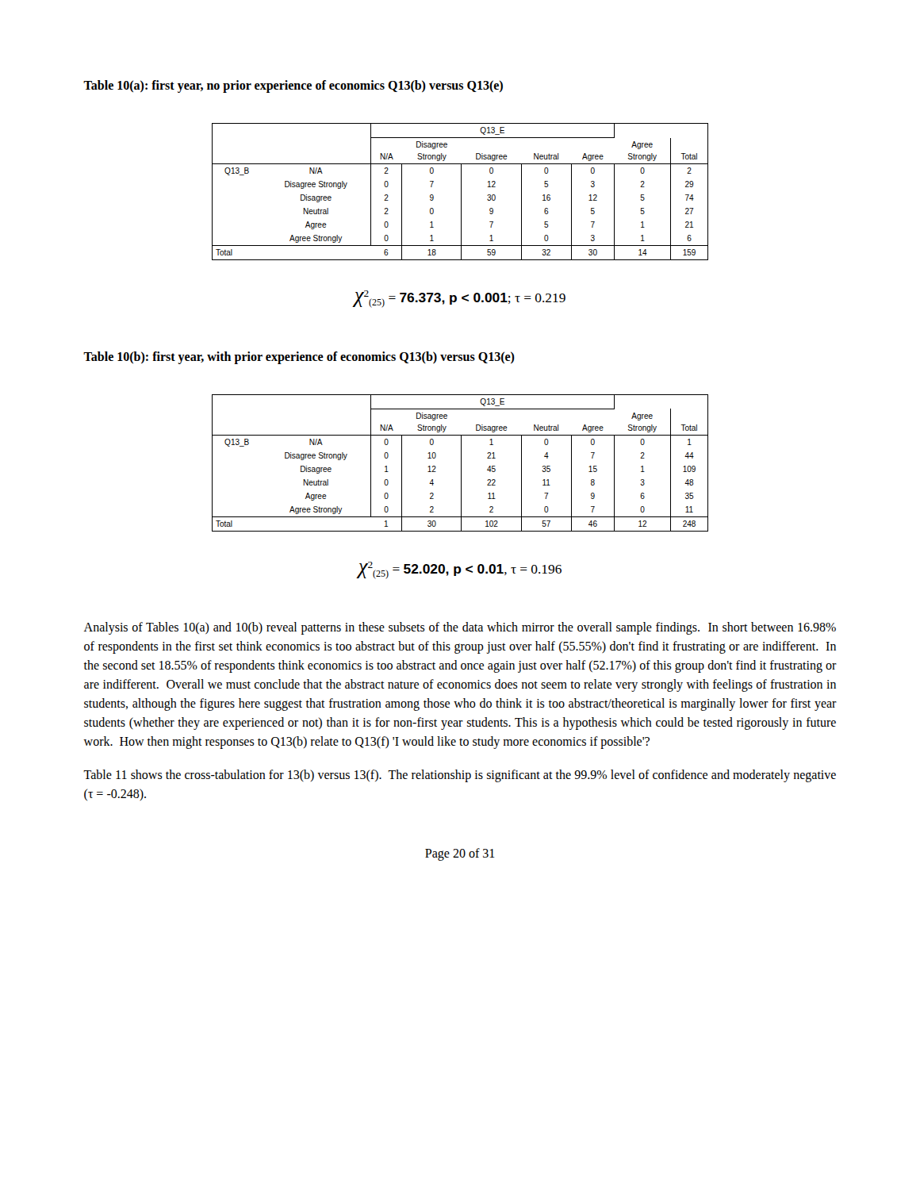Table 10(a): first year, no prior experience of economics Q13(b) versus Q13(e)
| | Q13_E | |
| | N/A | Disagree Strongly | Disagree | Neutral | Agree | Agree Strongly | Total |
| Q13_B | N/A | 2 | 0 | 0 | 0 | 0 | 0 | 2 |
| | Disagree Strongly | 0 | 7 | 12 | 5 | 3 | 2 | 29 |
| | Disagree | 2 | 9 | 30 | 16 | 12 | 5 | 74 |
| | Neutral | 2 | 0 | 9 | 6 | 5 | 5 | 27 |
| | Agree | 0 | 1 | 7 | 5 | 7 | 1 | 21 |
| | Agree Strongly | 0 | 1 | 1 | 0 | 3 | 1 | 6 |
| Total | 6 | 18 | 59 | 32 | 30 | 14 | 159 |
χ2(25) = 76.373, p < 0.001; τ = 0.219
Table 10(b): first year, with prior experience of economics Q13(b) versus Q13(e)
| | Q13_E | |
| | N/A | Disagree Strongly | Disagree | Neutral | Agree | Agree Strongly | Total |
| Q13_B | N/A | 0 | 0 | 1 | 0 | 0 | 0 | 1 |
| | Disagree Strongly | 0 | 10 | 21 | 4 | 7 | 2 | 44 |
| | Disagree | 1 | 12 | 45 | 35 | 15 | 1 | 109 |
| | Neutral | 0 | 4 | 22 | 11 | 8 | 3 | 48 |
| | Agree | 0 | 2 | 11 | 7 | 9 | 6 | 35 |
| | Agree Strongly | 0 | 2 | 2 | 0 | 7 | 0 | 11 |
| Total | 1 | 30 | 102 | 57 | 46 | 12 | 248 |
χ2(25) = 52.020, p < 0.01, τ = 0.196
Analysis of Tables 10(a) and 10(b) reveal patterns in these subsets of the data which mirror the overall sample findings. In short between 16.98% of respondents in the first set think economics is too abstract but of this group just over half (55.55%) don't find it frustrating or are indifferent. In the second set 18.55% of respondents think economics is too abstract and once again just over half (52.17%) of this group don't find it frustrating or are indifferent. Overall we must conclude that the abstract nature of economics does not seem to relate very strongly with feelings of frustration in students, although the figures here suggest that frustration among those who do think it is too abstract/theoretical is marginally lower for first year students (whether they are experienced or not) than it is for non-first year students. This is a hypothesis which could be tested rigorously in future work. How then might responses to Q13(b) relate to Q13(f) 'I would like to study more economics if possible'?
Table 11 shows the cross-tabulation for 13(b) versus 13(f). The relationship is significant at the 99.9% level of confidence and moderately negative (τ = -0.248).
Page 20 of 31